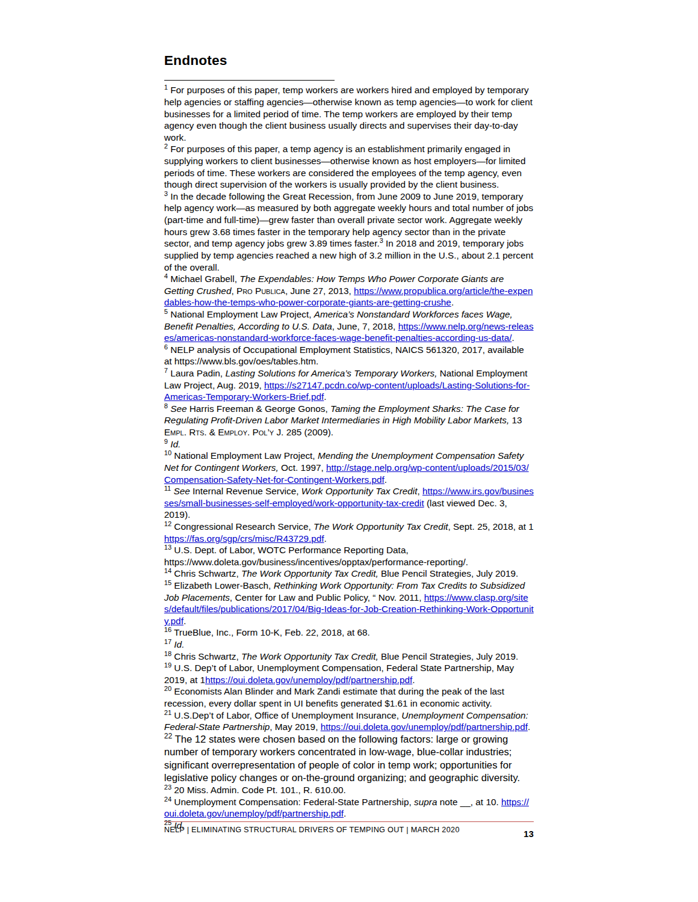Endnotes
1 For purposes of this paper, temp workers are workers hired and employed by temporary help agencies or staffing agencies—otherwise known as temp agencies—to work for client businesses for a limited period of time. The temp workers are employed by their temp agency even though the client business usually directs and supervises their day-to-day work.
2 For purposes of this paper, a temp agency is an establishment primarily engaged in supplying workers to client businesses—otherwise known as host employers—for limited periods of time. These workers are considered the employees of the temp agency, even though direct supervision of the workers is usually provided by the client business.
3 In the decade following the Great Recession, from June 2009 to June 2019, temporary help agency work—as measured by both aggregate weekly hours and total number of jobs (part-time and full-time)—grew faster than overall private sector work. Aggregate weekly hours grew 3.68 times faster in the temporary help agency sector than in the private sector, and temp agency jobs grew 3.89 times faster.3 In 2018 and 2019, temporary jobs supplied by temp agencies reached a new high of 3.2 million in the U.S., about 2.1 percent of the overall.
4 Michael Grabell, The Expendables: How Temps Who Power Corporate Giants are Getting Crushed, Pro Publica, June 27, 2013, https://www.propublica.org/article/the-expendables-how-the-temps-who-power-corporate-giants-are-getting-crushe.
5 National Employment Law Project, America’s Nonstandard Workforces faces Wage, Benefit Penalties, According to U.S. Data, June, 7, 2018, https://www.nelp.org/news-releases/americas-nonstandard-workforce-faces-wage-benefit-penalties-according-us-data/.
6 NELP analysis of Occupational Employment Statistics, NAICS 561320, 2017, available at https://www.bls.gov/oes/tables.htm.
7 Laura Padin, Lasting Solutions for America’s Temporary Workers, National Employment Law Project, Aug. 2019, https://s27147.pcdn.co/wp-content/uploads/Lasting-Solutions-for-Americas-Temporary-Workers-Brief.pdf.
8 See Harris Freeman & George Gonos, Taming the Employment Sharks: The Case for Regulating Profit-Driven Labor Market Intermediaries in High Mobility Labor Markets, 13 Empl. Rts. & Employ. Pol’y J. 285 (2009).
9 Id.
10 National Employment Law Project, Mending the Unemployment Compensation Safety Net for Contingent Workers, Oct. 1997, http://stage.nelp.org/wp-content/uploads/2015/03/Compensation-Safety-Net-for-Contingent-Workers.pdf.
11 See Internal Revenue Service, Work Opportunity Tax Credit, https://www.irs.gov/businesses/small-businesses-self-employed/work-opportunity-tax-credit (last viewed Dec. 3, 2019).
12 Congressional Research Service, The Work Opportunity Tax Credit, Sept. 25, 2018, at 1 https://fas.org/sgp/crs/misc/R43729.pdf.
13 U.S. Dept. of Labor, WOTC Performance Reporting Data, https://www.doleta.gov/business/incentives/opptax/performance-reporting/.
14 Chris Schwartz, The Work Opportunity Tax Credit, Blue Pencil Strategies, July 2019.
15 Elizabeth Lower-Basch, Rethinking Work Opportunity: From Tax Credits to Subsidized Job Placements, Center for Law and Public Policy, “ Nov. 2011, https://www.clasp.org/sites/default/files/publications/2017/04/Big-Ideas-for-Job-Creation-Rethinking-Work-Opportunity.pdf.
16 TrueBlue, Inc., Form 10-K, Feb. 22, 2018, at 68.
17 Id.
18 Chris Schwartz, The Work Opportunity Tax Credit, Blue Pencil Strategies, July 2019.
19 U.S. Dep’t of Labor, Unemployment Compensation, Federal State Partnership, May 2019, at 1https://oui.doleta.gov/unemploy/pdf/partnership.pdf.
20 Economists Alan Blinder and Mark Zandi estimate that during the peak of the last recession, every dollar spent in UI benefits generated $1.61 in economic activity.
21 U.S.Dep’t of Labor, Office of Unemployment Insurance, Unemployment Compensation: Federal-State Partnership, May 2019, https://oui.doleta.gov/unemploy/pdf/partnership.pdf.
22 The 12 states were chosen based on the following factors: large or growing number of temporary workers concentrated in low-wage, blue-collar industries; significant overrepresentation of people of color in temp work; opportunities for legislative policy changes or on-the-ground organizing; and geographic diversity.
23 20 Miss. Admin. Code Pt. 101., R. 610.00.
24 Unemployment Compensation: Federal-State Partnership, supra note __, at 10. https://oui.doleta.gov/unemploy/pdf/partnership.pdf.
25 Id.
13 NELP | ELIMINATING STRUCTURAL DRIVERS OF TEMPING OUT | MARCH 2020